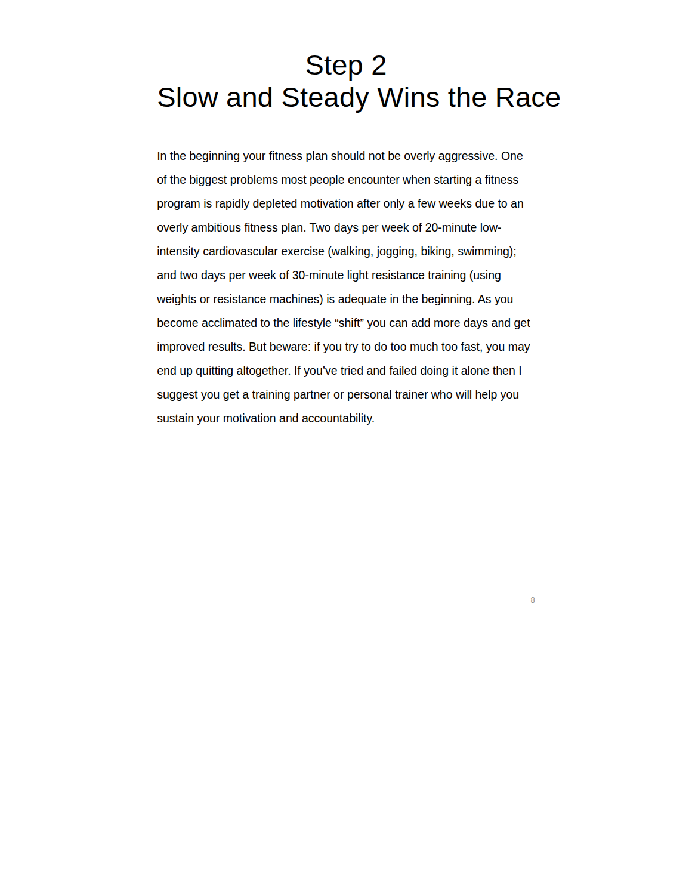Step 2Slow and Steady Wins the Race
In the beginning your fitness plan should not be overly aggressive. One of the biggest problems most people encounter when starting a fitness program is rapidly depleted motivation after only a few weeks due to an overly ambitious fitness plan. Two days per week of 20-minute low-intensity cardiovascular exercise (walking, jogging, biking, swimming); and two days per week of 30-minute light resistance training (using weights or resistance machines) is adequate in the beginning. As you become acclimated to the lifestyle “shift” you can add more days and get improved results. But beware: if you try to do too much too fast, you may end up quitting altogether. If you’ve tried and failed doing it alone then I suggest you get a training partner or personal trainer who will help you sustain your motivation and accountability.
8